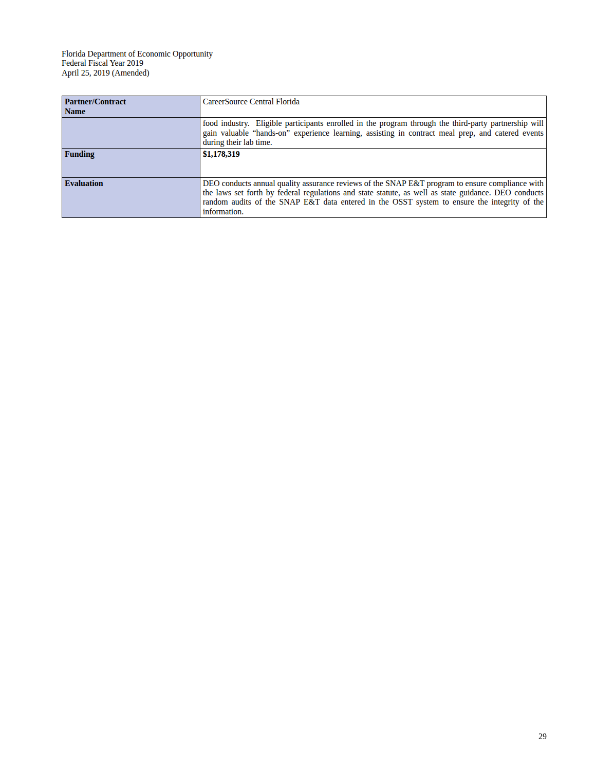Florida Department of Economic Opportunity
Federal Fiscal Year 2019
April 25, 2019 (Amended)
| Partner/Contract Name | CareerSource Central Florida |
| | food industry. Eligible participants enrolled in the program through the third-party partnership will gain valuable “hands-on” experience learning, assisting in contract meal prep, and catered events during their lab time. |
| Funding | $1,178,319 |
| Evaluation | DEO conducts annual quality assurance reviews of the SNAP E&T program to ensure compliance with the laws set forth by federal regulations and state statute, as well as state guidance. DEO conducts random audits of the SNAP E&T data entered in the OSST system to ensure the integrity of the information. |
29